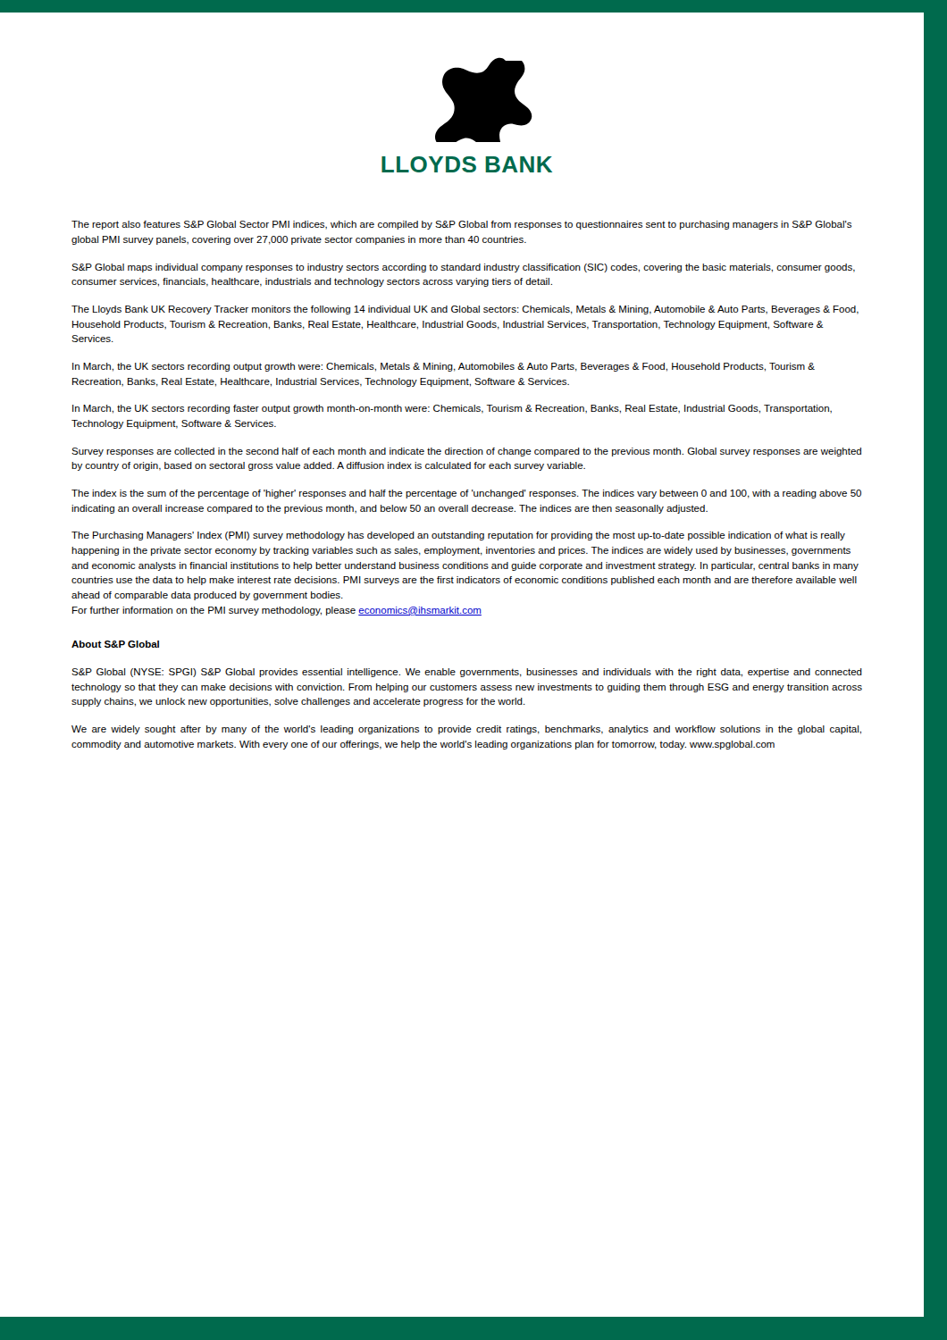LLOYDS BANK
The report also features S&P Global Sector PMI indices, which are compiled by S&P Global from responses to questionnaires sent to purchasing managers in S&P Global's global PMI survey panels, covering over 27,000 private sector companies in more than 40 countries.
S&P Global maps individual company responses to industry sectors according to standard industry classification (SIC) codes, covering the basic materials, consumer goods, consumer services, financials, healthcare, industrials and technology sectors across varying tiers of detail.
The Lloyds Bank UK Recovery Tracker monitors the following 14 individual UK and Global sectors: Chemicals, Metals & Mining, Automobile & Auto Parts, Beverages & Food, Household Products, Tourism & Recreation, Banks, Real Estate, Healthcare, Industrial Goods, Industrial Services, Transportation, Technology Equipment, Software & Services.
In March, the UK sectors recording output growth were: Chemicals, Metals & Mining, Automobiles & Auto Parts, Beverages & Food, Household Products, Tourism & Recreation, Banks, Real Estate, Healthcare, Industrial Services, Technology Equipment, Software & Services.
In March, the UK sectors recording faster output growth month-on-month were: Chemicals, Tourism & Recreation, Banks, Real Estate, Industrial Goods, Transportation, Technology Equipment, Software & Services.
Survey responses are collected in the second half of each month and indicate the direction of change compared to the previous month. Global survey responses are weighted by country of origin, based on sectoral gross value added. A diffusion index is calculated for each survey variable.
The index is the sum of the percentage of 'higher' responses and half the percentage of 'unchanged' responses. The indices vary between 0 and 100, with a reading above 50 indicating an overall increase compared to the previous month, and below 50 an overall decrease. The indices are then seasonally adjusted.
The Purchasing Managers' Index (PMI) survey methodology has developed an outstanding reputation for providing the most up-to-date possible indication of what is really happening in the private sector economy by tracking variables such as sales, employment, inventories and prices. The indices are widely used by businesses, governments and economic analysts in financial institutions to help better understand business conditions and guide corporate and investment strategy. In particular, central banks in many countries use the data to help make interest rate decisions. PMI surveys are the first indicators of economic conditions published each month and are therefore available well ahead of comparable data produced by government bodies.
For further information on the PMI survey methodology, please economics@ihsmarkit.com
About S&P Global
S&P Global (NYSE: SPGI) S&P Global provides essential intelligence. We enable governments, businesses and individuals with the right data, expertise and connected technology so that they can make decisions with conviction. From helping our customers assess new investments to guiding them through ESG and energy transition across supply chains, we unlock new opportunities, solve challenges and accelerate progress for the world.
We are widely sought after by many of the world's leading organizations to provide credit ratings, benchmarks, analytics and workflow solutions in the global capital, commodity and automotive markets. With every one of our offerings, we help the world's leading organizations plan for tomorrow, today. www.spglobal.com